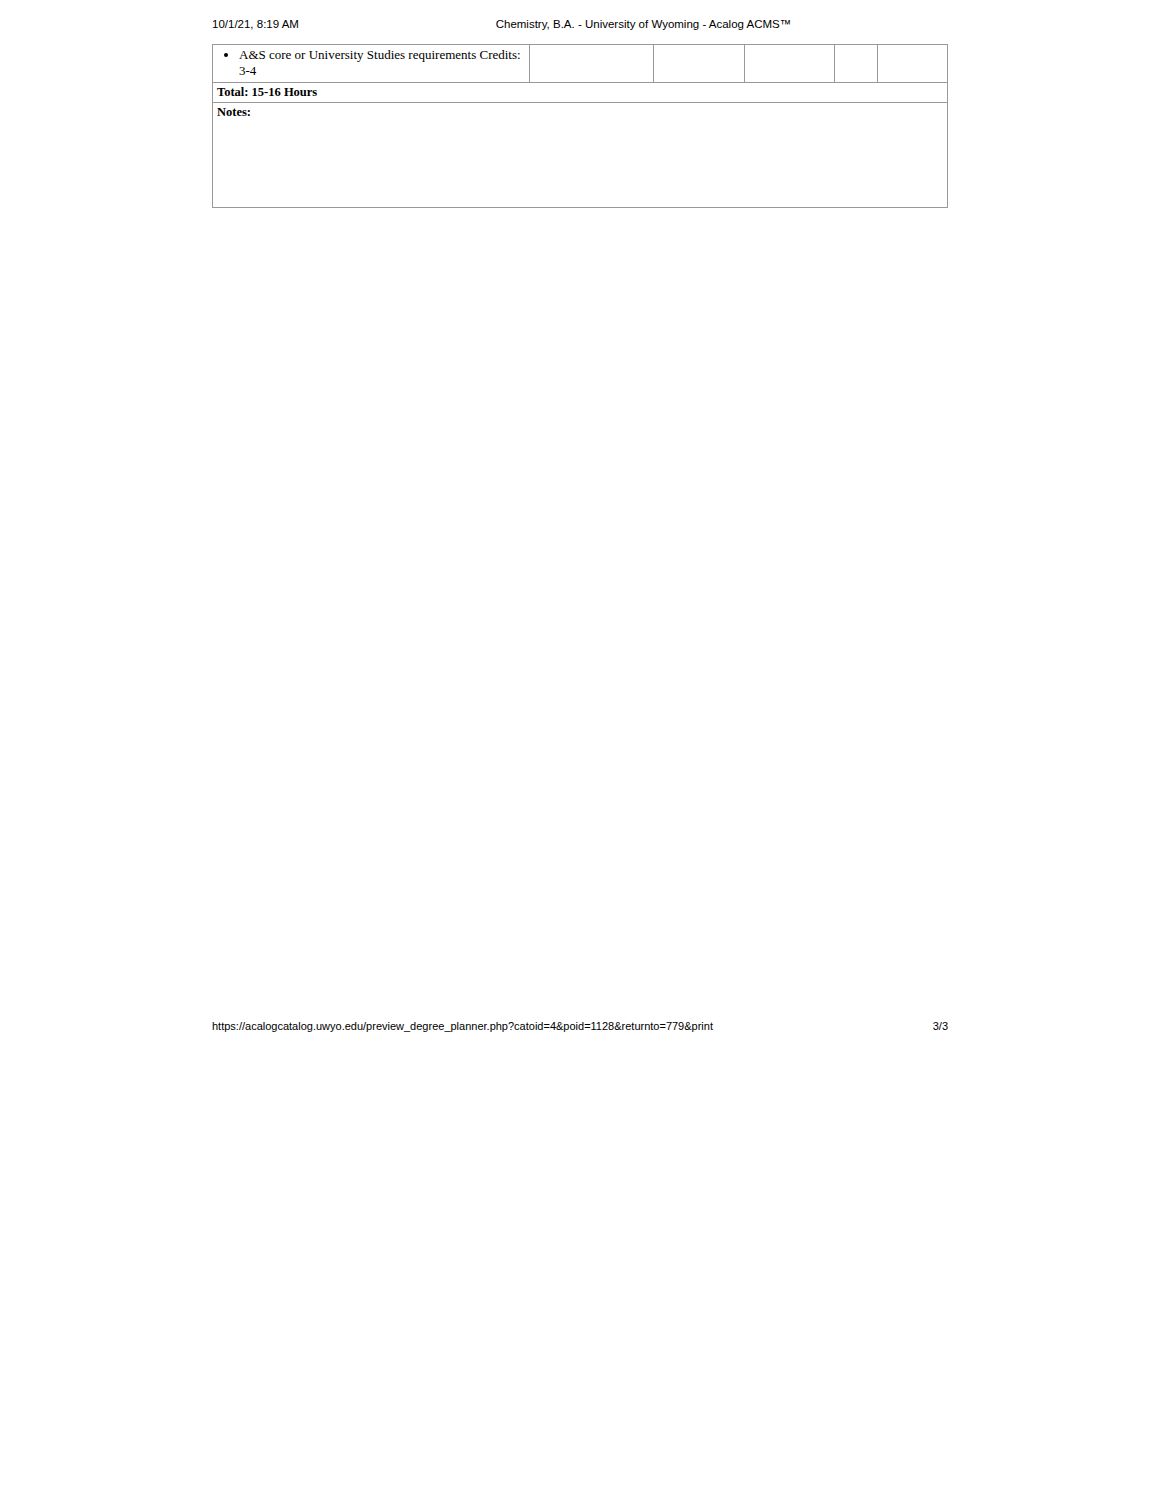10/1/21, 8:19 AM
Chemistry, B.A. - University of Wyoming - Acalog ACMS™
| A&S core or University Studies requirements Credits: 3-4 | | | | | |
| Total: 15-16 Hours |
| Notes: |
https://acalogcatalog.uwyo.edu/preview_degree_planner.php?catoid=4&poid=1128&returnto=779&print
3/3